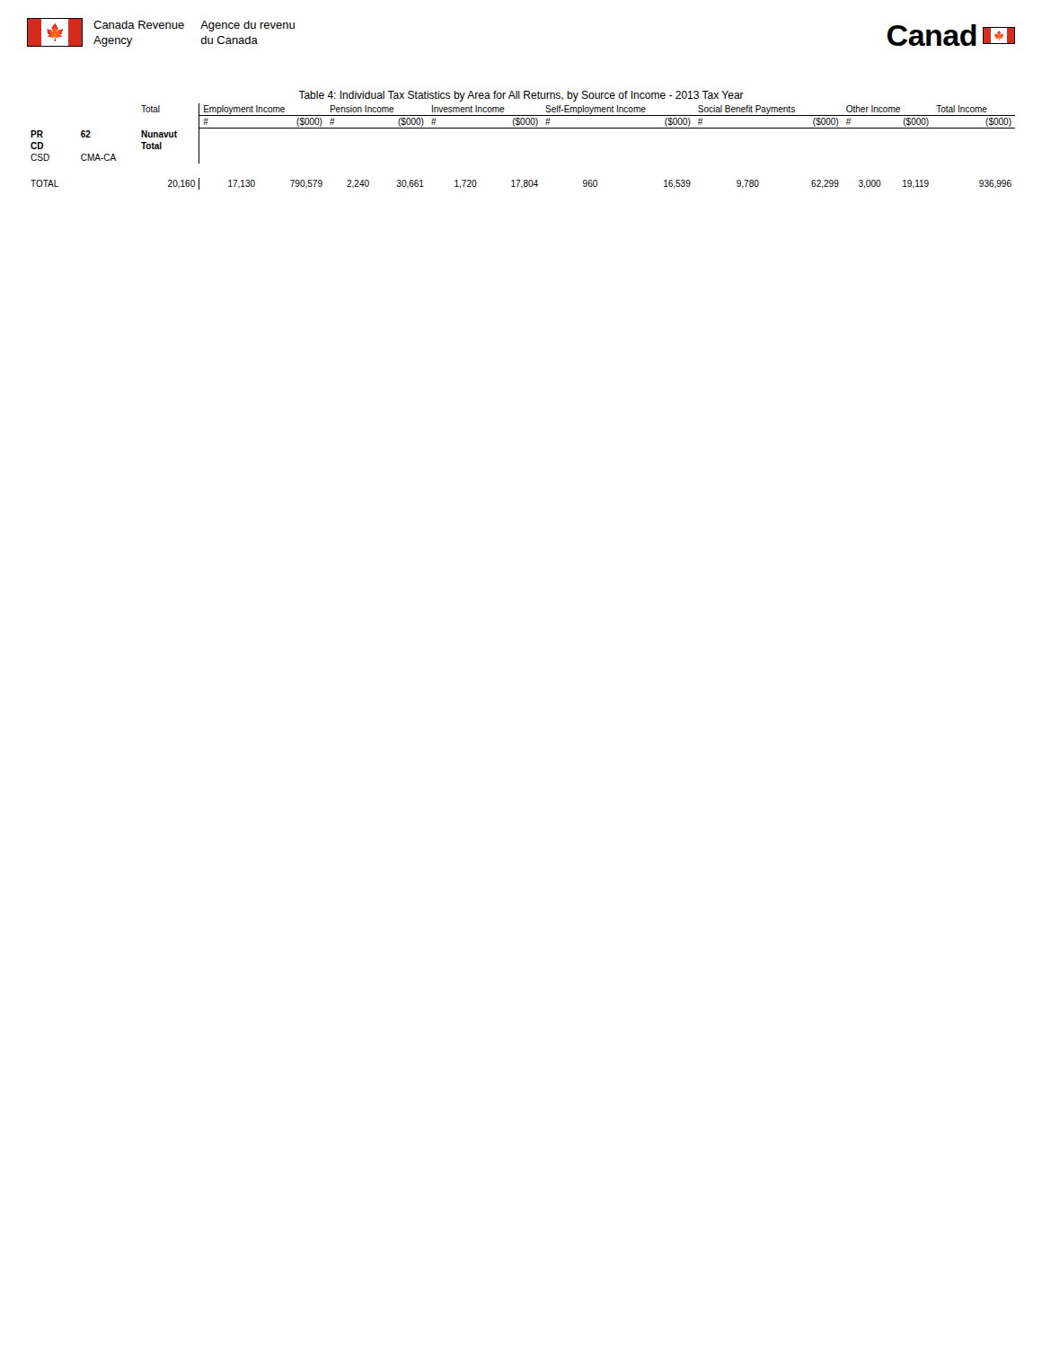🍁
Canada Revenue
Agency
Agence du revenu
du Canada
Canad🍁
Table 4: Individual Tax Statistics by Area for All Returns, by Source of Income - 2013 Tax Year
| | Total | Employment Income | Pension Income | Invesment Income | Self-Employment Income | Social Benefit Payments | Other Income | Total Income |
| --- | --- | --- | --- | --- | --- | --- | --- | --- |
| # | ($000) | # | ($000) | # | ($000) | # | ($000) | # | ($000) | # | ($000) | ($000) |
| PR | 62 | Nunavut | | | | | | | | | | | | | |
| CD | | Total | | | | | | | | | | | | | |
| CSD | CMA-CA | | | | | | | | | | | | | | |
| TOTAL | | 20,160 | 17,130 | 790,579 | 2,240 | 30,661 | 1,720 | 17,804 | 960 | 16,539 | 9,780 | 62,299 | 3,000 | 19,119 | 936,996 |